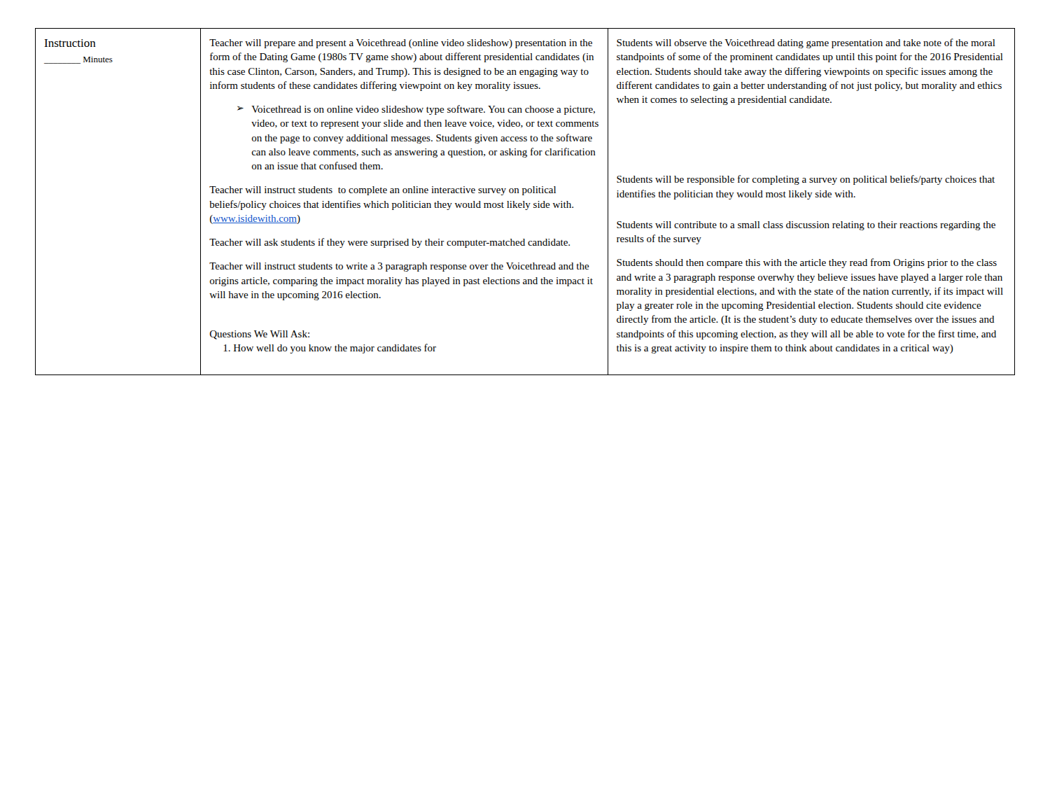| Instruction ________ Minutes | Teacher will prepare and present a Voicethread (online video slideshow) presentation in the form of the Dating Game (1980s TV game show) about different presidential candidates (in this case Clinton, Carson, Sanders, and Trump). This is designed to be an engaging way to inform students of these candidates differing viewpoint on key morality issues. Voicethread is on online video slideshow type software. You can choose a picture, video, or text to represent your slide and then leave voice, video, or text comments on the page to convey additional messages. Students given access to the software can also leave comments, such as answering a question, or asking for clarification on an issue that confused them. Teacher will instruct students to complete an online interactive survey on political beliefs/policy choices that identifies which politician they would most likely side with. ( www.isidewith.com ) Teacher will ask students if they were surprised by their computer-matched candidate. Teacher will instruct students to write a 3 paragraph response over the Voicethread and the origins article, comparing the impact morality has played in past elections and the impact it will have in the upcoming 2016 election. Questions We Will Ask: How well do you know the major candidates for | Students will observe the Voicethread dating game presentation and take note of the moral standpoints of some of the prominent candidates up until this point for the 2016 Presidential election. Students should take away the differing viewpoints on specific issues among the different candidates to gain a better understanding of not just policy, but morality and ethics when it comes to selecting a presidential candidate. Students will be responsible for completing a survey on political beliefs/party choices that identifies the politician they would most likely side with. Students will contribute to a small class discussion relating to their reactions regarding the results of the survey Students should then compare this with the article they read from Origins prior to the class and write a 3 paragraph response overwhy they believe issues have played a larger role than morality in presidential elections, and with the state of the nation currently, if its impact will play a greater role in the upcoming Presidential election. Students should cite evidence directly from the article. (It is the student’s duty to educate themselves over the issues and standpoints of this upcoming election, as they will all be able to vote for the first time, and this is a great activity to inspire them to think about candidates in a critical way) |